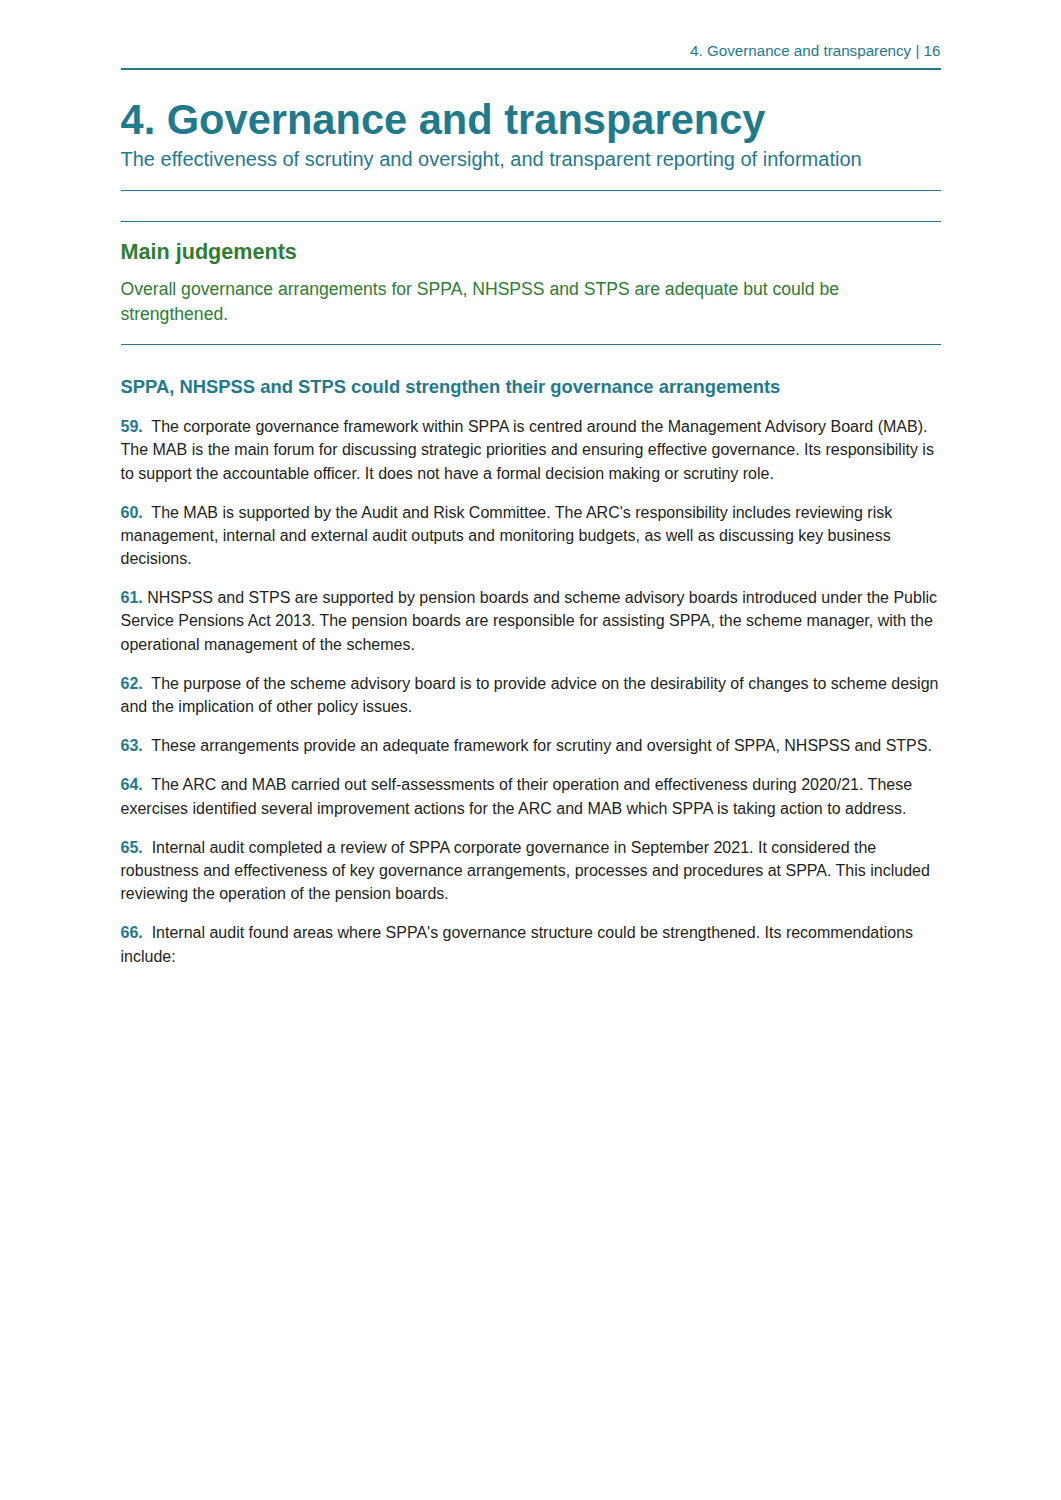4. Governance and transparency | 16
4. Governance and transparency
The effectiveness of scrutiny and oversight, and transparent reporting of information
Main judgements
Overall governance arrangements for SPPA, NHSPSS and STPS are adequate but could be strengthened.
SPPA, NHSPSS and STPS could strengthen their governance arrangements
59. The corporate governance framework within SPPA is centred around the Management Advisory Board (MAB). The MAB is the main forum for discussing strategic priorities and ensuring effective governance. Its responsibility is to support the accountable officer. It does not have a formal decision making or scrutiny role.
60. The MAB is supported by the Audit and Risk Committee. The ARC's responsibility includes reviewing risk management, internal and external audit outputs and monitoring budgets, as well as discussing key business decisions.
61. NHSPSS and STPS are supported by pension boards and scheme advisory boards introduced under the Public Service Pensions Act 2013. The pension boards are responsible for assisting SPPA, the scheme manager, with the operational management of the schemes.
62. The purpose of the scheme advisory board is to provide advice on the desirability of changes to scheme design and the implication of other policy issues.
63. These arrangements provide an adequate framework for scrutiny and oversight of SPPA, NHSPSS and STPS.
64. The ARC and MAB carried out self-assessments of their operation and effectiveness during 2020/21. These exercises identified several improvement actions for the ARC and MAB which SPPA is taking action to address.
65. Internal audit completed a review of SPPA corporate governance in September 2021. It considered the robustness and effectiveness of key governance arrangements, processes and procedures at SPPA. This included reviewing the operation of the pension boards.
66. Internal audit found areas where SPPA's governance structure could be strengthened. Its recommendations include: